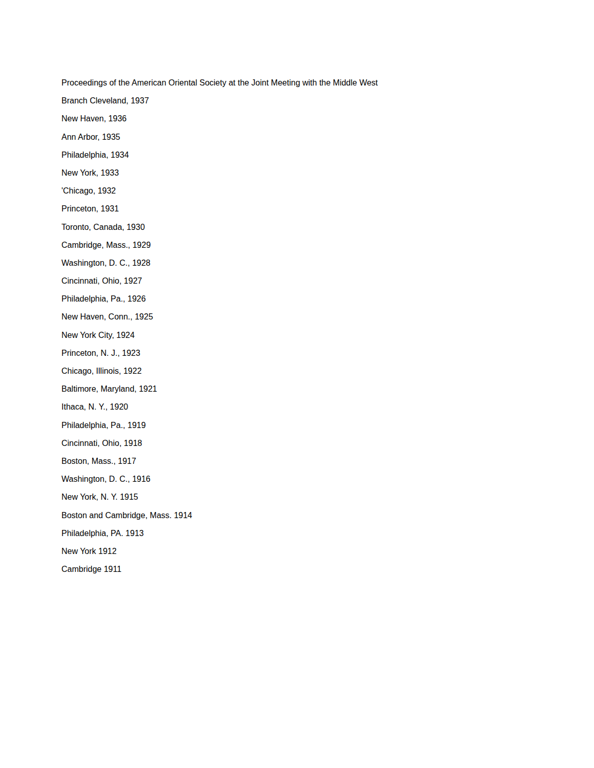Proceedings of the American Oriental Society at the Joint Meeting with the Middle West
Branch Cleveland, 1937
New Haven, 1936
Ann Arbor, 1935
Philadelphia, 1934
New York, 1933
'Chicago, 1932
Princeton, 1931
Toronto, Canada, 1930
Cambridge, Mass., 1929
Washington, D. C., 1928
Cincinnati, Ohio, 1927
Philadelphia, Pa., 1926
New Haven, Conn., 1925
New York City, 1924
Princeton, N. J., 1923
Chicago, Illinois, 1922
Baltimore, Maryland, 1921
Ithaca, N. Y., 1920
Philadelphia, Pa., 1919
Cincinnati, Ohio, 1918
Boston, Mass., 1917
Washington, D. C., 1916
New York, N. Y. 1915
Boston and Cambridge, Mass. 1914
Philadelphia, PA. 1913
New York 1912
Cambridge 1911